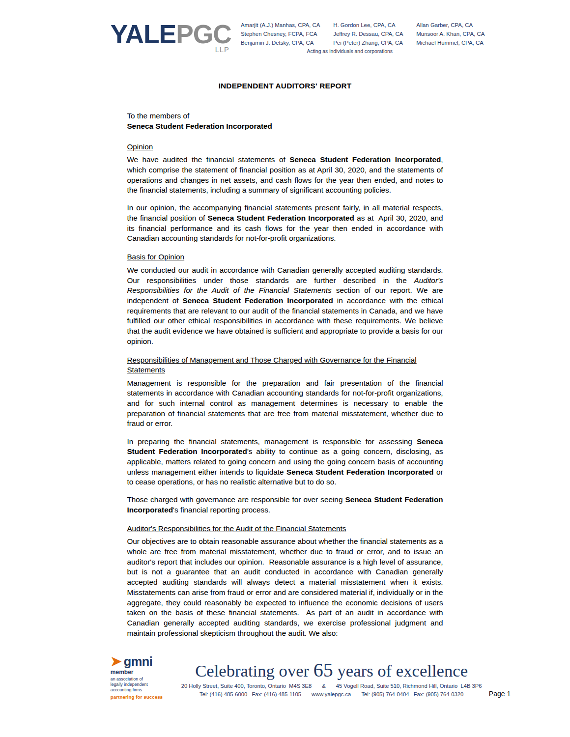YALE PGC
LLP
Amarjit (A.J.) Manhas, CPA, CA
Stephen Chesney, FCPA, FCA
Benjamin J. Detsky, CPA, CA
H. Gordon Lee, CPA, CA
Jeffrey R. Dessau, CPA, CA
Pei (Peter) Zhang, CPA, CA
Allan Garber, CPA, CA
Munsoor A. Khan, CPA, CA
Michael Hummel, CPA, CA
Acting as individuals and corporations
INDEPENDENT AUDITORS' REPORT
To the members of
Seneca Student Federation Incorporated
Opinion
We have audited the financial statements of Seneca Student Federation Incorporated, which comprise the statement of financial position as at April 30, 2020, and the statements of operations and changes in net assets, and cash flows for the year then ended, and notes to the financial statements, including a summary of significant accounting policies.
In our opinion, the accompanying financial statements present fairly, in all material respects, the financial position of Seneca Student Federation Incorporated as at April 30, 2020, and its financial performance and its cash flows for the year then ended in accordance with Canadian accounting standards for not-for-profit organizations.
Basis for Opinion
We conducted our audit in accordance with Canadian generally accepted auditing standards. Our responsibilities under those standards are further described in the Auditor's Responsibilities for the Audit of the Financial Statements section of our report. We are independent of Seneca Student Federation Incorporated in accordance with the ethical requirements that are relevant to our audit of the financial statements in Canada, and we have fulfilled our other ethical responsibilities in accordance with these requirements. We believe that the audit evidence we have obtained is sufficient and appropriate to provide a basis for our opinion.
Responsibilities of Management and Those Charged with Governance for the Financial Statements
Management is responsible for the preparation and fair presentation of the financial statements in accordance with Canadian accounting standards for not-for-profit organizations, and for such internal control as management determines is necessary to enable the preparation of financial statements that are free from material misstatement, whether due to fraud or error.
In preparing the financial statements, management is responsible for assessing Seneca Student Federation Incorporated's ability to continue as a going concern, disclosing, as applicable, matters related to going concern and using the going concern basis of accounting unless management either intends to liquidate Seneca Student Federation Incorporated or to cease operations, or has no realistic alternative but to do so.
Those charged with governance are responsible for over seeing Seneca Student Federation Incorporated's financial reporting process.
Auditor's Responsibilities for the Audit of the Financial Statements
Our objectives are to obtain reasonable assurance about whether the financial statements as a whole are free from material misstatement, whether due to fraud or error, and to issue an auditor's report that includes our opinion. Reasonable assurance is a high level of assurance, but is not a guarantee that an audit conducted in accordance with Canadian generally accepted auditing standards will always detect a material misstatement when it exists. Misstatements can arise from fraud or error and are considered material if, individually or in the aggregate, they could reasonably be expected to influence the economic decisions of users taken on the basis of these financial statements. As part of an audit in accordance with Canadian generally accepted auditing standards, we exercise professional judgment and maintain professional skepticism throughout the audit. We also:
➤ gmni
member
an association of
legally independent
accounting firms
partnering for success
Celebrating over 65 years of excellence
20 Holly Street, Suite 400, Toronto, Ontario M4S 3E8 & 45 Vogell Road, Suite 510, Richmond Hill, Ontario L4B 3P6
Tel: (416) 485-6000 Fax: (416) 485-1105 www.yalepgc.ca Tel: (905) 764-0404 Fax: (905) 764-0320
Page 1